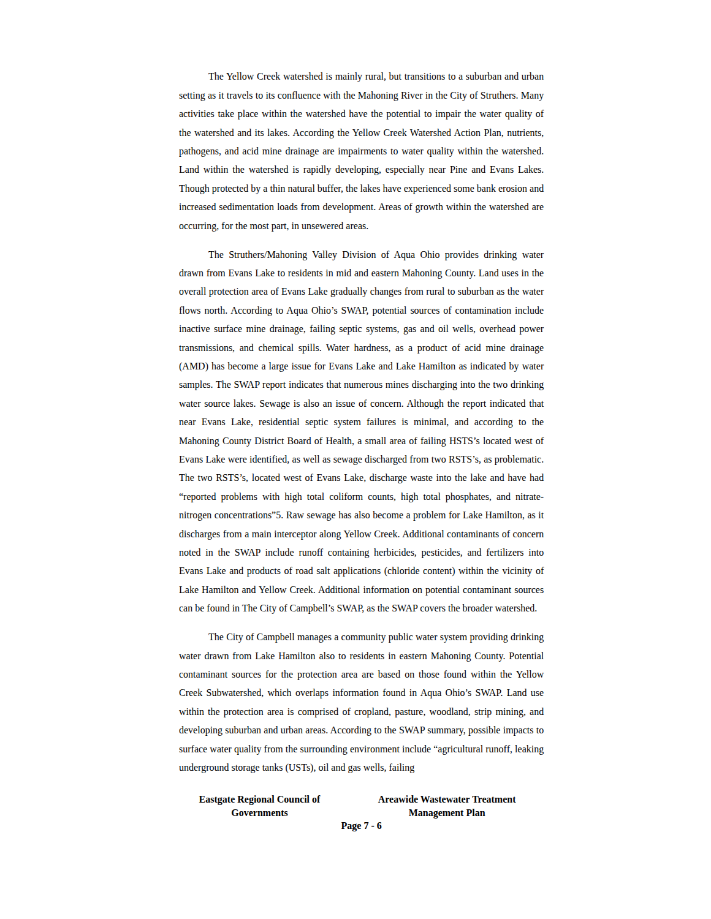The Yellow Creek watershed is mainly rural, but transitions to a suburban and urban setting as it travels to its confluence with the Mahoning River in the City of Struthers. Many activities take place within the watershed have the potential to impair the water quality of the watershed and its lakes. According the Yellow Creek Watershed Action Plan, nutrients, pathogens, and acid mine drainage are impairments to water quality within the watershed. Land within the watershed is rapidly developing, especially near Pine and Evans Lakes. Though protected by a thin natural buffer, the lakes have experienced some bank erosion and increased sedimentation loads from development. Areas of growth within the watershed are occurring, for the most part, in unsewered areas.
The Struthers/Mahoning Valley Division of Aqua Ohio provides drinking water drawn from Evans Lake to residents in mid and eastern Mahoning County. Land uses in the overall protection area of Evans Lake gradually changes from rural to suburban as the water flows north. According to Aqua Ohio’s SWAP, potential sources of contamination include inactive surface mine drainage, failing septic systems, gas and oil wells, overhead power transmissions, and chemical spills. Water hardness, as a product of acid mine drainage (AMD) has become a large issue for Evans Lake and Lake Hamilton as indicated by water samples. The SWAP report indicates that numerous mines discharging into the two drinking water source lakes. Sewage is also an issue of concern. Although the report indicated that near Evans Lake, residential septic system failures is minimal, and according to the Mahoning County District Board of Health, a small area of failing HSTS’s located west of Evans Lake were identified, as well as sewage discharged from two RSTS’s, as problematic. The two RSTS’s, located west of Evans Lake, discharge waste into the lake and have had “reported problems with high total coliform counts, high total phosphates, and nitrate-nitrogen concentrations”5. Raw sewage has also become a problem for Lake Hamilton, as it discharges from a main interceptor along Yellow Creek. Additional contaminants of concern noted in the SWAP include runoff containing herbicides, pesticides, and fertilizers into Evans Lake and products of road salt applications (chloride content) within the vicinity of Lake Hamilton and Yellow Creek. Additional information on potential contaminant sources can be found in The City of Campbell’s SWAP, as the SWAP covers the broader watershed.
The City of Campbell manages a community public water system providing drinking water drawn from Lake Hamilton also to residents in eastern Mahoning County. Potential contaminant sources for the protection area are based on those found within the Yellow Creek Subwatershed, which overlaps information found in Aqua Ohio’s SWAP. Land use within the protection area is comprised of cropland, pasture, woodland, strip mining, and developing suburban and urban areas. According to the SWAP summary, possible impacts to surface water quality from the surrounding environment include “agricultural runoff, leaking underground storage tanks (USTs), oil and gas wells, failing
Eastgate Regional Council of Governments Areawide Wastewater Treatment Management Plan
Page 7 - 6